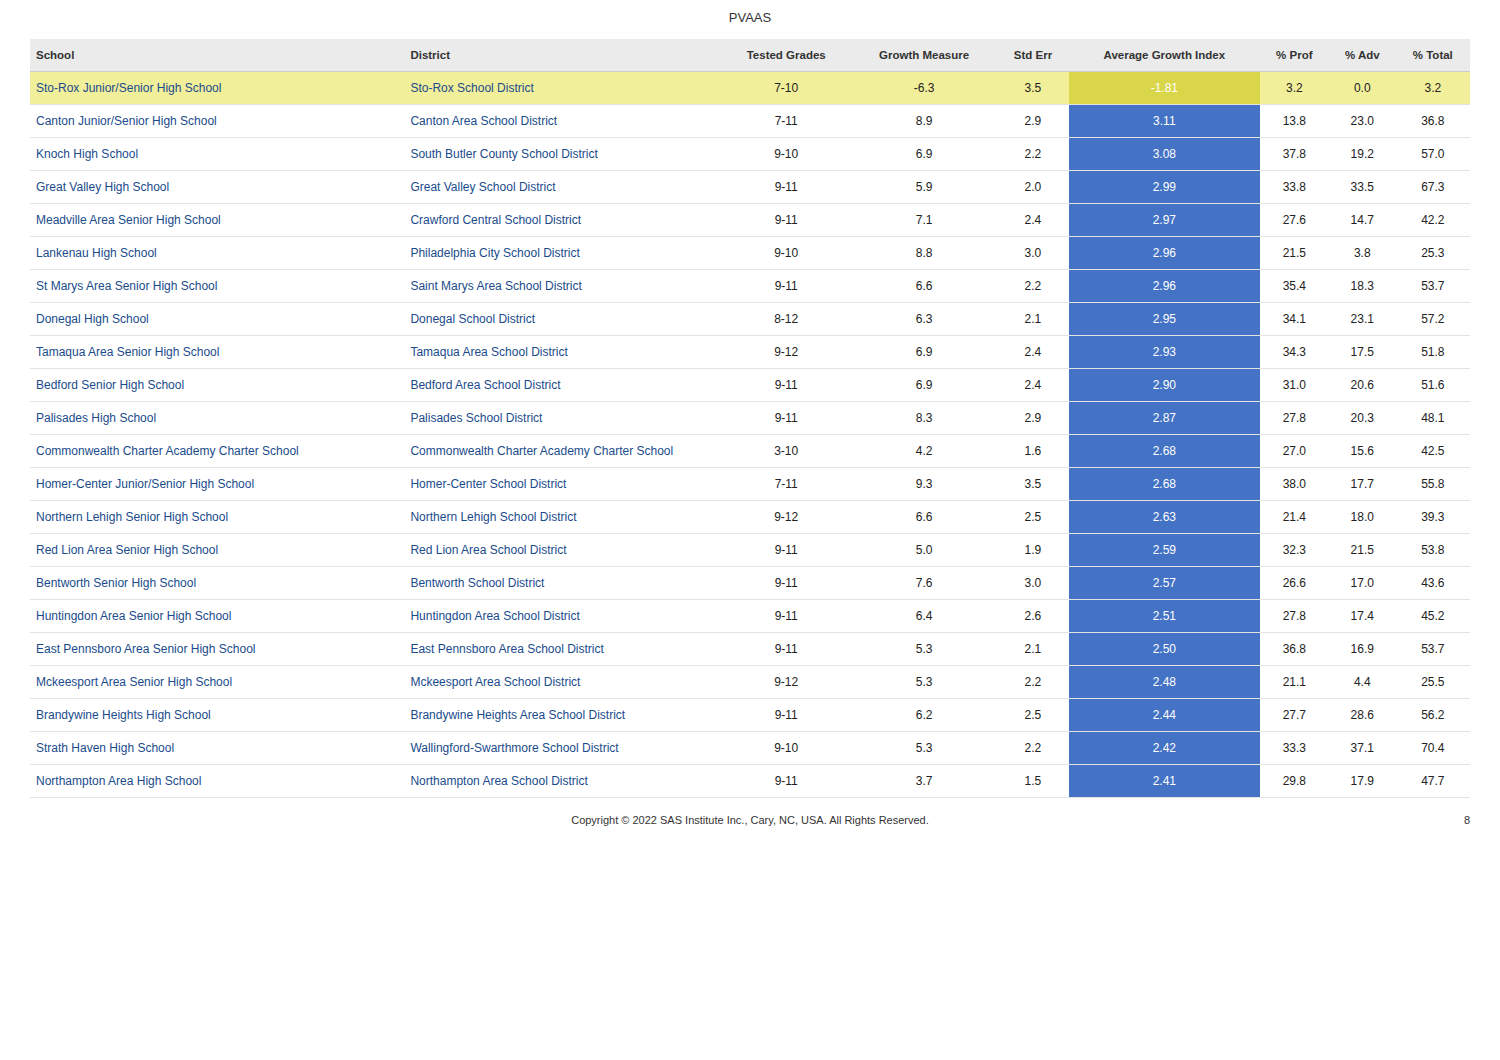PVAAS
| School | District | Tested Grades | Growth Measure | Std Err | Average Growth Index | % Prof | % Adv | % Total |
| --- | --- | --- | --- | --- | --- | --- | --- | --- |
| Sto-Rox Junior/Senior High School | Sto-Rox School District | 7-10 | -6.3 | 3.5 | -1.81 | 3.2 | 0.0 | 3.2 |
| Canton Junior/Senior High School | Canton Area School District | 7-11 | 8.9 | 2.9 | 3.11 | 13.8 | 23.0 | 36.8 |
| Knoch High School | South Butler County School District | 9-10 | 6.9 | 2.2 | 3.08 | 37.8 | 19.2 | 57.0 |
| Great Valley High School | Great Valley School District | 9-11 | 5.9 | 2.0 | 2.99 | 33.8 | 33.5 | 67.3 |
| Meadville Area Senior High School | Crawford Central School District | 9-11 | 7.1 | 2.4 | 2.97 | 27.6 | 14.7 | 42.2 |
| Lankenau High School | Philadelphia City School District | 9-10 | 8.8 | 3.0 | 2.96 | 21.5 | 3.8 | 25.3 |
| St Marys Area Senior High School | Saint Marys Area School District | 9-11 | 6.6 | 2.2 | 2.96 | 35.4 | 18.3 | 53.7 |
| Donegal High School | Donegal School District | 8-12 | 6.3 | 2.1 | 2.95 | 34.1 | 23.1 | 57.2 |
| Tamaqua Area Senior High School | Tamaqua Area School District | 9-12 | 6.9 | 2.4 | 2.93 | 34.3 | 17.5 | 51.8 |
| Bedford Senior High School | Bedford Area School District | 9-11 | 6.9 | 2.4 | 2.90 | 31.0 | 20.6 | 51.6 |
| Palisades High School | Palisades School District | 9-11 | 8.3 | 2.9 | 2.87 | 27.8 | 20.3 | 48.1 |
| Commonwealth Charter Academy Charter School | Commonwealth Charter Academy Charter School | 3-10 | 4.2 | 1.6 | 2.68 | 27.0 | 15.6 | 42.5 |
| Homer-Center Junior/Senior High School | Homer-Center School District | 7-11 | 9.3 | 3.5 | 2.68 | 38.0 | 17.7 | 55.8 |
| Northern Lehigh Senior High School | Northern Lehigh School District | 9-12 | 6.6 | 2.5 | 2.63 | 21.4 | 18.0 | 39.3 |
| Red Lion Area Senior High School | Red Lion Area School District | 9-11 | 5.0 | 1.9 | 2.59 | 32.3 | 21.5 | 53.8 |
| Bentworth Senior High School | Bentworth School District | 9-11 | 7.6 | 3.0 | 2.57 | 26.6 | 17.0 | 43.6 |
| Huntingdon Area Senior High School | Huntingdon Area School District | 9-11 | 6.4 | 2.6 | 2.51 | 27.8 | 17.4 | 45.2 |
| East Pennsboro Area Senior High School | East Pennsboro Area School District | 9-11 | 5.3 | 2.1 | 2.50 | 36.8 | 16.9 | 53.7 |
| Mckeesport Area Senior High School | Mckeesport Area School District | 9-12 | 5.3 | 2.2 | 2.48 | 21.1 | 4.4 | 25.5 |
| Brandywine Heights High School | Brandywine Heights Area School District | 9-11 | 6.2 | 2.5 | 2.44 | 27.7 | 28.6 | 56.2 |
| Strath Haven High School | Wallingford-Swarthmore School District | 9-10 | 5.3 | 2.2 | 2.42 | 33.3 | 37.1 | 70.4 |
| Northampton Area High School | Northampton Area School District | 9-11 | 3.7 | 1.5 | 2.41 | 29.8 | 17.9 | 47.7 |
Copyright © 2022 SAS Institute Inc., Cary, NC, USA. All Rights Reserved. 8